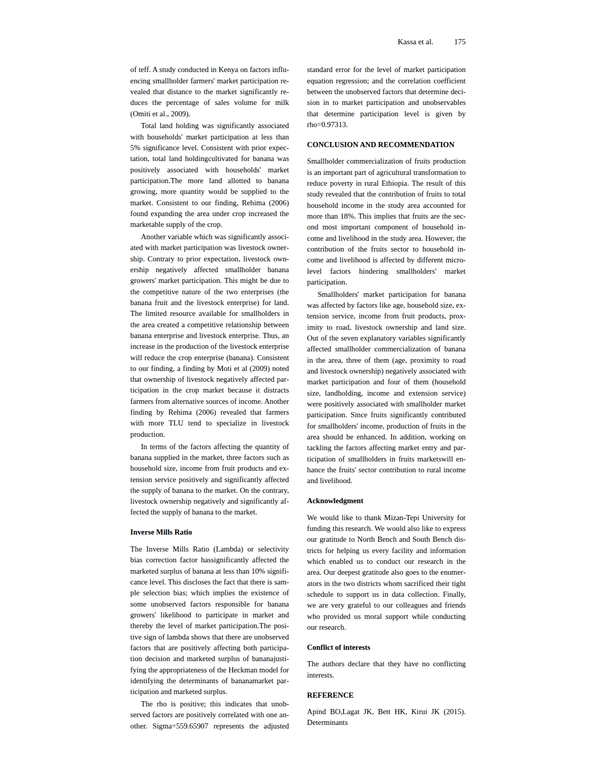Kassa et al. 175
of teff. A study conducted in Kenya on factors influencing smallholder farmers' market participation revealed that distance to the market significantly reduces the percentage of sales volume for milk (Omiti et al., 2009).
Total land holding was significantly associated with households' market participation at less than 5% significance level. Consistent with prior expectation, total land holdingcultivated for banana was positively associated with households' market participation.The more land allotted to banana growing, more quantity would be supplied to the market. Consistent to our finding, Rehima (2006) found expanding the area under crop increased the marketable supply of the crop.
Another variable which was significantly associated with market participation was livestock ownership. Contrary to prior expectation, livestock ownership negatively affected smallholder banana growers' market participation. This might be due to the competitive nature of the two enterprises (the banana fruit and the livestock enterprise) for land. The limited resource available for smallholders in the area created a competitive relationship between banana enterprise and livestock enterprise. Thus, an increase in the production of the livestock enterprise will reduce the crop enterprise (banana). Consistent to our finding, a finding by Moti et al (2009) noted that ownership of livestock negatively affected participation in the crop market because it distracts farmers from alternative sources of income. Another finding by Rehima (2006) revealed that farmers with more TLU tend to specialize in livestock production.
In terms of the factors affecting the quantity of banana supplied in the market, three factors such as household size, income from fruit products and extension service positively and significantly affected the supply of banana to the market. On the contrary, livestock ownership negatively and significantly affected the supply of banana to the market.
Inverse Mills Ratio
The Inverse Mills Ratio (Lambda) or selectivity bias correction factor hassignificantly affected the marketed surplus of banana at less than 10% significance level. This discloses the fact that there is sample selection bias; which implies the existence of some unobserved factors responsible for banana growers' likelihood to participate in market and thereby the level of market participation.The positive sign of lambda shows that there are unobserved factors that are positively affecting both participation decision and marketed surplus of bananajustifying the appropriateness of the Heckman model for identifying the determinants of bananamarket participation and marketed surplus.
The rho is positive; this indicates that unobserved factors are positively correlated with one another. Sigma=559.65907 represents the adjusted standard error for the level of market participation equation regression; and the correlation coefficient between the unobserved factors that determine decision in to market participation and unobservables that determine participation level is given by rho=0.97313.
Conclusion and Recommendation
Smallholder commercialization of fruits production is an important part of agricultural transformation to reduce poverty in rural Ethiopia. The result of this study revealed that the contribution of fruits to total household income in the study area accounted for more than 18%. This implies that fruits are the second most important component of household income and livelihood in the study area. However, the contribution of the fruits sector to household income and livelihood is affected by different micro-level factors hindering smallholders' market participation.
Smallholders' market participation for banana was affected by factors like age, household size, extension service, income from fruit products, proximity to road, livestock ownership and land size. Out of the seven explanatory variables significantly affected smallholder commercialization of banana in the area, three of them (age, proximity to road and livestock ownership) negatively associated with market participation and four of them (household size, landholding, income and extension service) were positively associated with smallholder market participation. Since fruits significantly contributed for smallholders' income, production of fruits in the area should be enhanced. In addition, working on tackling the factors affecting market entry and participation of smallholders in fruits marketswill enhance the fruits' sector contribution to rural income and livelihood.
Acknowledgment
We would like to thank Mizan-Tepi University for funding this research. We would also like to express our gratitude to North Bench and South Bench districts for helping us every facility and information which enabled us to conduct our research in the area. Our deepest gratitude also goes to the enumerators in the two districts whom sacrificed their tight schedule to support us in data collection. Finally, we are very grateful to our colleagues and friends who provided us moral support while conducting our research.
Conflict of interests
The authors declare that they have no conflicting interests.
Reference
Apind BO,Lagat JK, Bett HK, Kirui JK (2015). Determinants